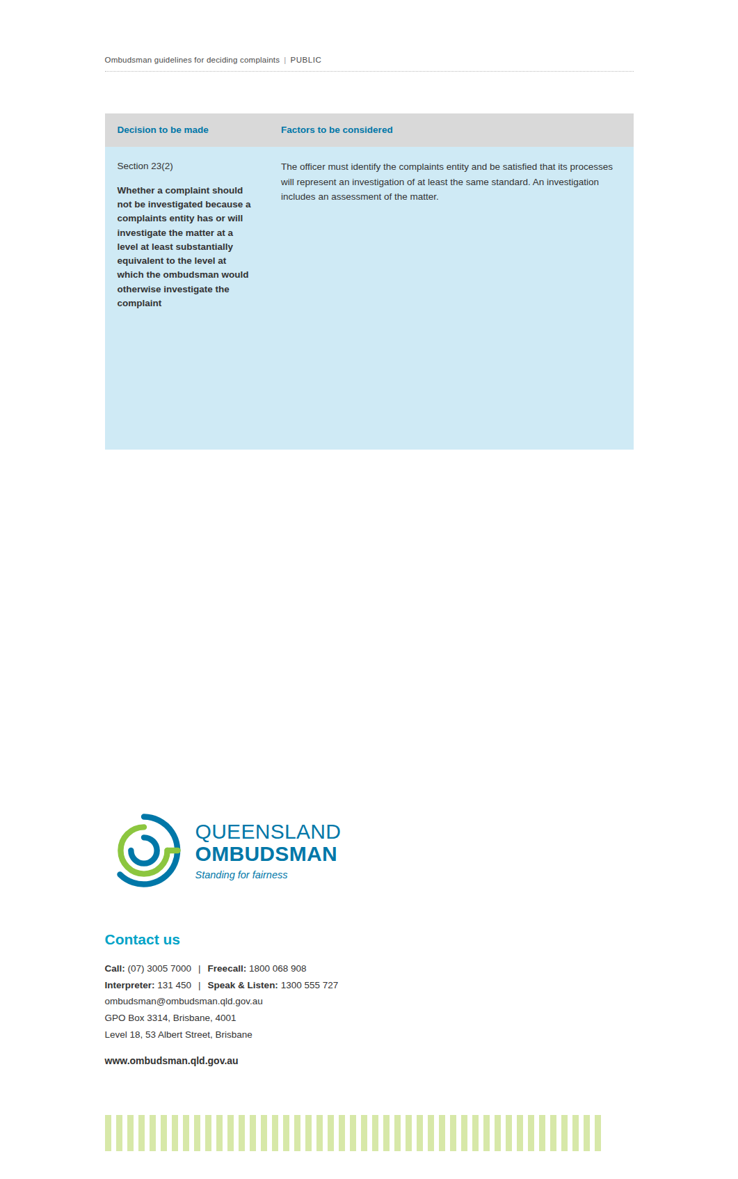Ombudsman guidelines for deciding complaints|PUBLIC
| Decision to be made | Factors to be considered |
| --- | --- |
| Section 23(2) Whether a complaint should not be investigated because a complaints entity has or will investigate the matter at a level at least substantially equivalent to the level at which the ombudsman would otherwise investigate the complaint | The officer must identify the complaints entity and be satisfied that its processes will represent an investigation of at least the same standard. An investigation includes an assessment of the matter. |
QUEENSLAND OMBUDSMAN Standing for fairness
Contact us
Call: (07) 3005 7000|Freecall: 1800 068 908
Interpreter: 131 450|Speak & Listen: 1300 555 727
ombudsman@ombudsman.qld.gov.au
GPO Box 3314, Brisbane, 4001
Level 18, 53 Albert Street, Brisbane
www.ombudsman.qld.gov.au